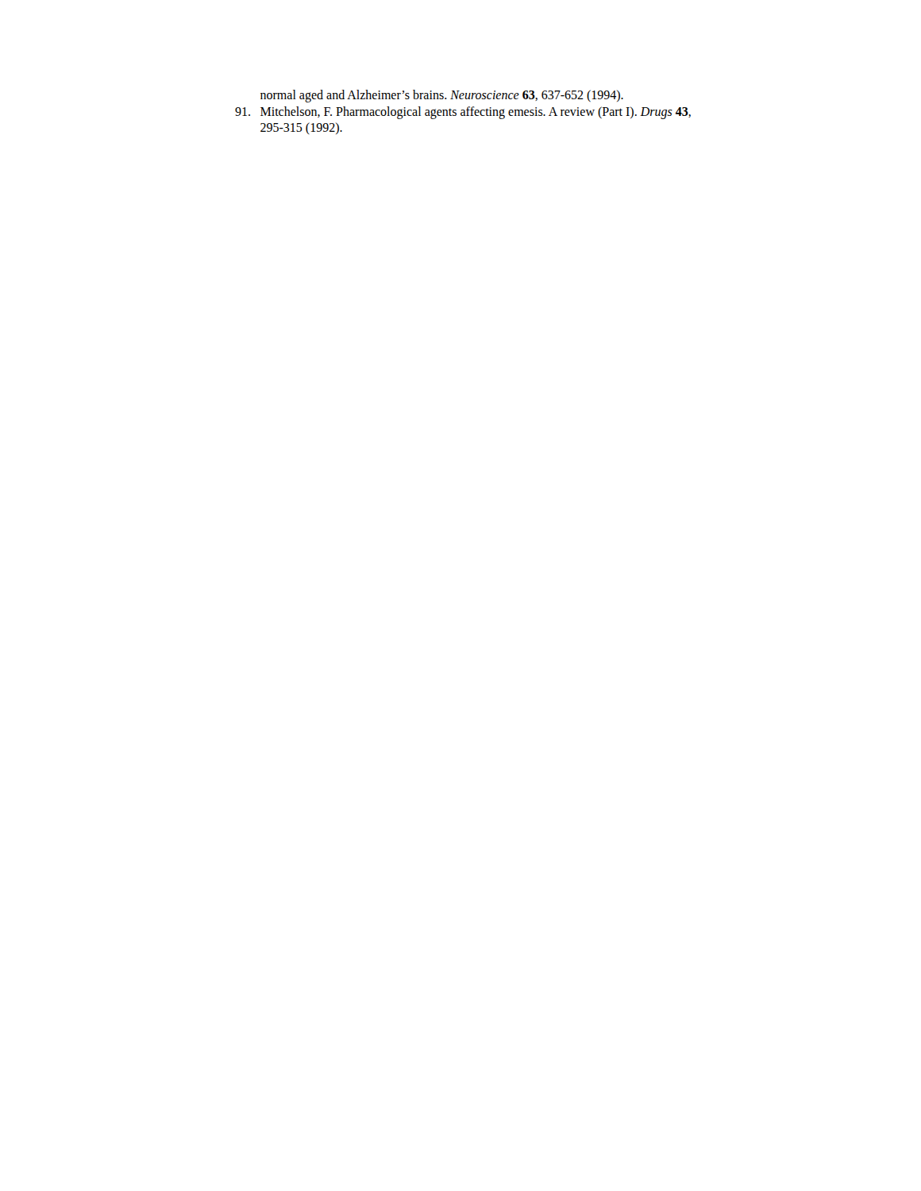normal aged and Alzheimer’s brains. Neuroscience 63, 637-652 (1994).
91. Mitchelson, F. Pharmacological agents affecting emesis. A review (Part I). Drugs 43, 295-315 (1992).